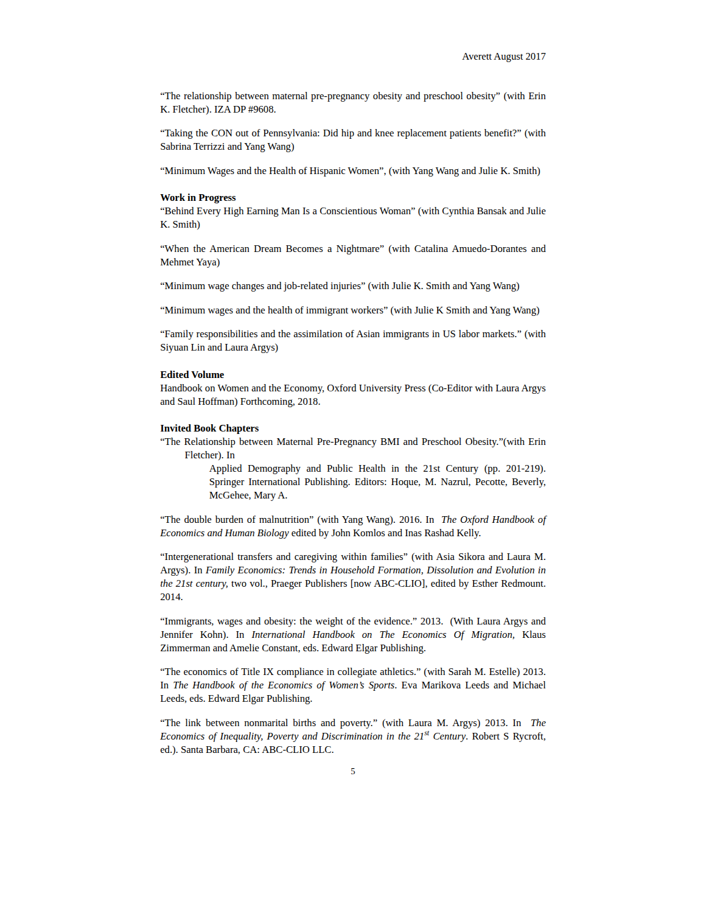Averett August 2017
“The relationship between maternal pre-pregnancy obesity and preschool obesity” (with Erin K. Fletcher). IZA DP #9608.
“Taking the CON out of Pennsylvania: Did hip and knee replacement patients benefit?” (with Sabrina Terrizzi and Yang Wang)
“Minimum Wages and the Health of Hispanic Women”, (with Yang Wang and Julie K. Smith)
Work in Progress
“Behind Every High Earning Man Is a Conscientious Woman” (with Cynthia Bansak and Julie K. Smith)
“When the American Dream Becomes a Nightmare” (with Catalina Amuedo-Dorantes and Mehmet Yaya)
“Minimum wage changes and job-related injuries” (with Julie K. Smith and Yang Wang)
“Minimum wages and the health of immigrant workers” (with Julie K Smith and Yang Wang)
“Family responsibilities and the assimilation of Asian immigrants in US labor markets.” (with Siyuan Lin and Laura Argys)
Edited Volume
Handbook on Women and the Economy, Oxford University Press (Co-Editor with Laura Argys and Saul Hoffman) Forthcoming, 2018.
Invited Book Chapters
“The Relationship between Maternal Pre-Pregnancy BMI and Preschool Obesity.”(with Erin Fletcher). In Applied Demography and Public Health in the 21st Century (pp. 201-219). Springer International Publishing. Editors: Hoque, M. Nazrul, Pecotte, Beverly, McGehee, Mary A.
“The double burden of malnutrition” (with Yang Wang). 2016. In The Oxford Handbook of Economics and Human Biology edited by John Komlos and Inas Rashad Kelly.
“Intergenerational transfers and caregiving within families” (with Asia Sikora and Laura M. Argys). In Family Economics: Trends in Household Formation, Dissolution and Evolution in the 21st century, two vol., Praeger Publishers [now ABC-CLIO], edited by Esther Redmount. 2014.
“Immigrants, wages and obesity: the weight of the evidence.” 2013. (With Laura Argys and Jennifer Kohn). In International Handbook on The Economics Of Migration, Klaus Zimmerman and Amelie Constant, eds. Edward Elgar Publishing.
“The economics of Title IX compliance in collegiate athletics.” (with Sarah M. Estelle) 2013. In The Handbook of the Economics of Women’s Sports. Eva Marikova Leeds and Michael Leeds, eds. Edward Elgar Publishing.
“The link between nonmarital births and poverty.” (with Laura M. Argys) 2013. In The Economics of Inequality, Poverty and Discrimination in the 21st Century. Robert S Rycroft, ed.). Santa Barbara, CA: ABC-CLIO LLC.
5